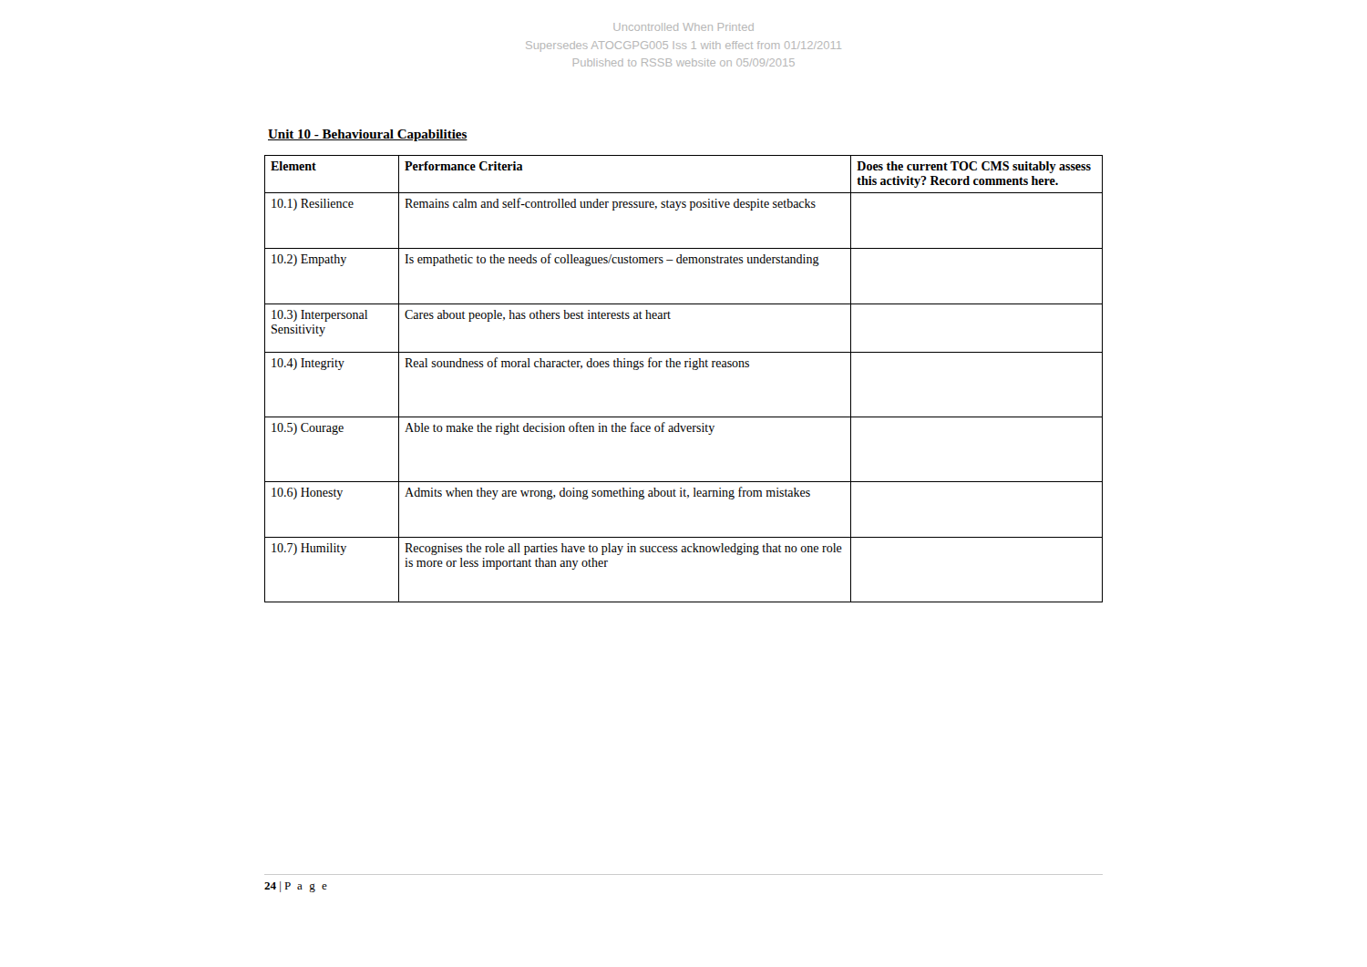Uncontrolled When Printed
Supersedes ATOCGPG005 Iss 1 with effect from 01/12/2011
Published to RSSB website on 05/09/2015
Unit 10 - Behavioural Capabilities
| Element | Performance Criteria | Does the current TOC CMS suitably assess this activity? Record comments here. |
| --- | --- | --- |
| 10.1) Resilience | Remains calm and self-controlled under pressure, stays positive despite setbacks | |
| 10.2) Empathy | Is empathetic to the needs of colleagues/customers – demonstrates understanding | |
| 10.3) Interpersonal Sensitivity | Cares about people, has others best interests at heart | |
| 10.4) Integrity | Real soundness of moral character, does things for the right reasons | |
| 10.5) Courage | Able to make the right decision often in the face of adversity | |
| 10.6) Honesty | Admits when they are wrong, doing something about it, learning from mistakes | |
| 10.7) Humility | Recognises the role all parties have to play in success acknowledging that no one role is more or less important than any other | |
24 | P a g e